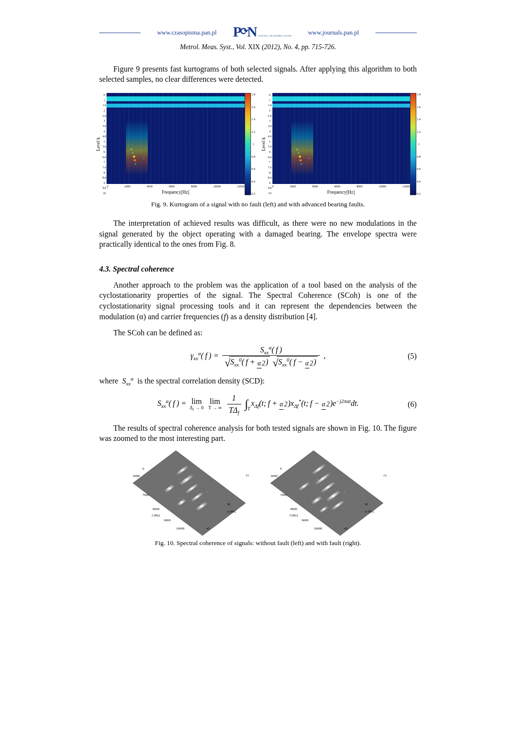www.czasopisma.pan.pl P⟳N POLSKA AKADEMIA NAUK www.journals.pan.pl
Metrol. Meas. Syst., Vol. XIX (2012), No. 4, pp. 715-726.
Figure 9 presents fast kurtograms of both selected signals. After applying this algorithm to both selected samples, no clear differences were detected.
Level k
011.622.633.644.655.666.677.688.699.610
020004000600080001000012000
Frequency[Hz]
1.81.61.41.210.80.60.40.2
Level k
011.622.633.644.655.666.677.688.699.610
020004000600080001000012000
Frequency[Hz]
1.81.61.41.210.80.60.40.2
Fig. 9. Kurtogram of a signal with no fault (left) and with advanced bearing faults.
The interpretation of achieved results was difficult, as there were no new modulations in the signal generated by the object operating with a damaged bearing. The envelope spectra were practically identical to the ones from Fig. 8.
4.3. Spectral coherence
Another approach to the problem was the application of a tool based on the analysis of the cyclostationarity properties of the signal. The Spectral Coherence (SCoh) is one of the cyclostationarity signal processing tools and it can represent the dependencies between the modulation (α) and carrier frequencies (f) as a density distribution [4].
The SCoh can be defined as:
γxxα( f ) = Sxxα( f ) Sxx0( f + α 2) Sxx0( f − α 2) ,
(5)
where Sxxα is the spectral correlation density (SCD):
Sxxα( f ) = lim Δf → 0 lim T → ∞ 1 TΔf ∫T xΔf(t; f + α 2)xΔf*(t; f − α 2)e−j2παtdt.
(6)
The results of spectral coherence analysis for both tested signals are shown in Fig. 10. The figure was zoomed to the most interesting part.
0 6000 7000 8000 9000 10000 f [Hz] 15 30 45 α [Hz]
0 6000 7000 8000 9000 10000 f [Hz] 15 30 45 α [Hz]
Fig. 10. Spectral coherence of signals: without fault (left) and with fault (right).